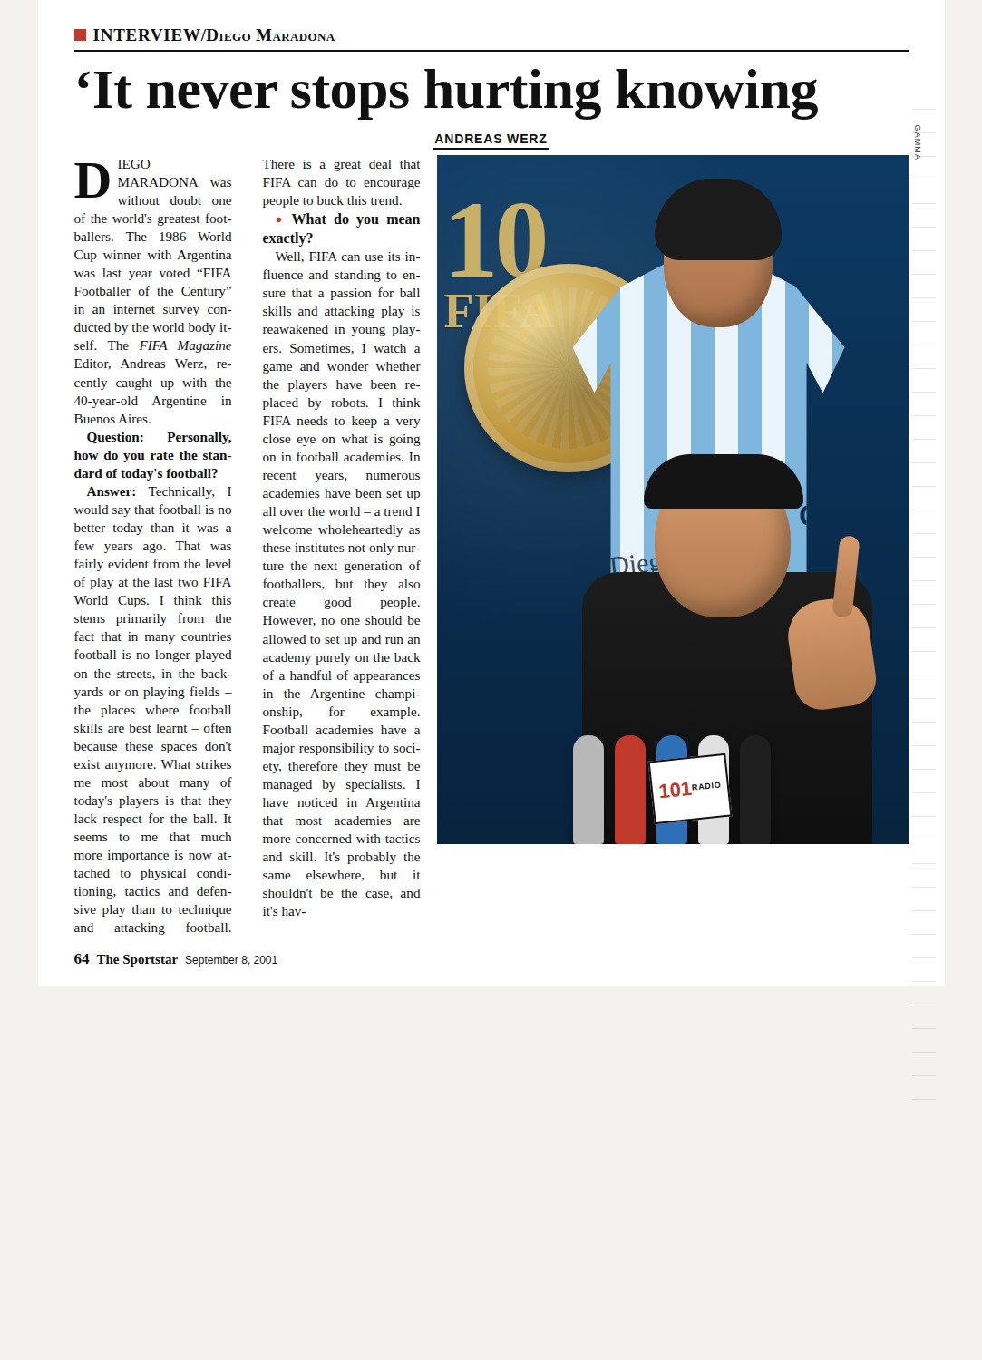INTERVIEW/Diego Maradona
‘It never stops hurting knowing
ANDREAS WERZ
10FIFA
C
Diego
101RADIO
GAMMA
DIEGO MARADONA was without doubt one of the world's greatest footballers. The 1986 World Cup winner with Argentina was last year voted “FIFA Footballer of the Century” in an internet survey conducted by the world body itself. The FIFA Magazine Editor, Andreas Werz, recently caught up with the 40-year-old Argentine in Buenos Aires.
Question: Personally, how do you rate the standard of today's football?
Answer: Technically, I would say that football is no better today than it was a few years ago. That was fairly evident from the level of play at the last two FIFA World Cups. I think this stems primarily from the fact that in many countries football is no longer played on the streets, in the backyards or on playing fields – the places where football skills are best learnt – often because these spaces don't exist anymore. What strikes me most about many of today's players is that they lack respect for the ball. It seems to me that much more importance is now attached to physical conditioning, tactics and defensive play than to technique and attacking football. There is a great deal that FIFA can do to encourage people to buck this trend.
What do you mean exactly?
Well, FIFA can use its influence and standing to ensure that a passion for ball skills and attacking play is reawakened in young players. Sometimes, I watch a game and wonder whether the players have been replaced by robots. I think FIFA needs to keep a very close eye on what is going on in football academies. In recent years, numerous academies have been set up all over the world – a trend I welcome wholeheartedly as these institutes not only nurture the next generation of footballers, but they also create good people. However, no one should be allowed to set up and run an academy purely on the back of a handful of appearances in the Argentine championship, for example. Football academies have a major responsibility to society, therefore they must be managed by specialists. I have noticed in Argentina that most academies are more concerned with tactics and skill. It's probably the same elsewhere, but it shouldn't be the case, and it's hav-
64 The Sportstar September 8, 2001